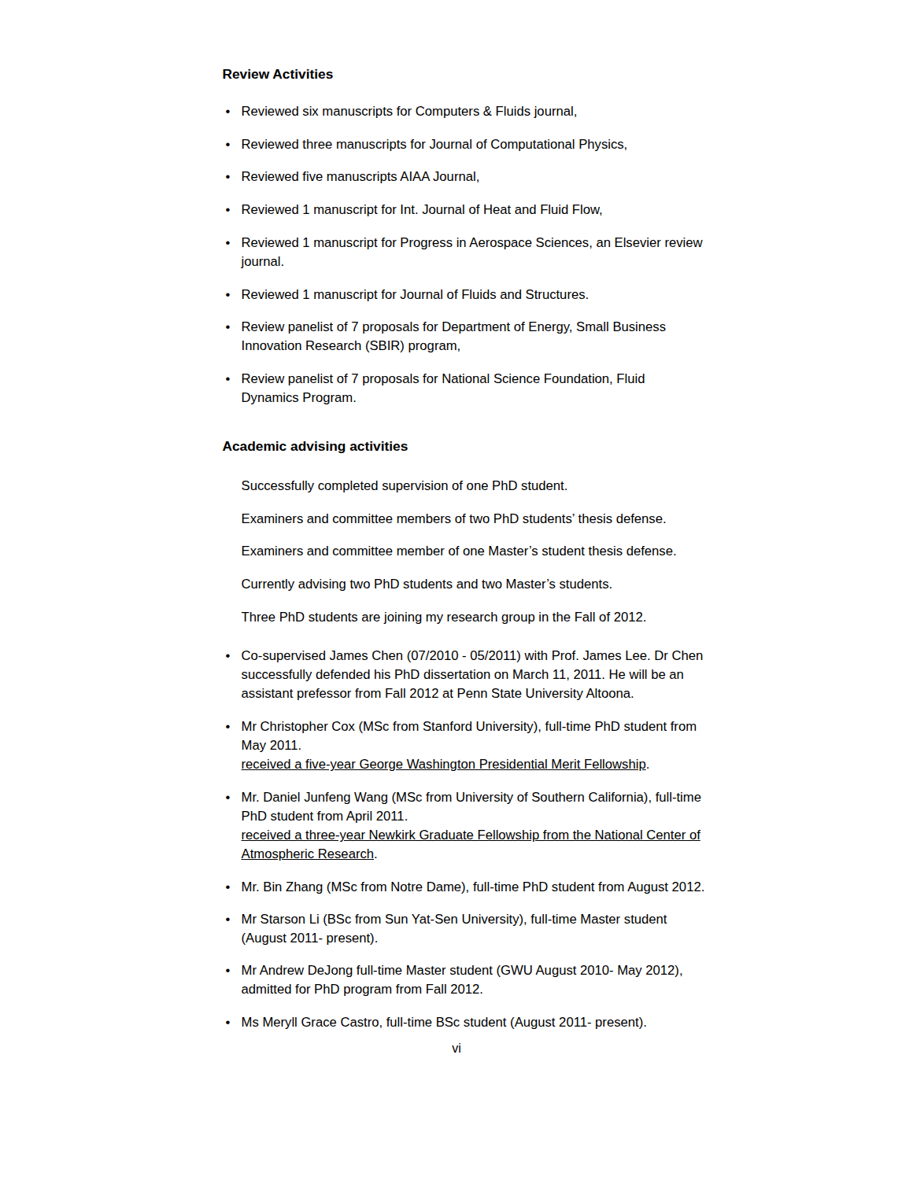Review Activities
Reviewed six manuscripts for Computers & Fluids journal,
Reviewed three manuscripts for Journal of Computational Physics,
Reviewed five manuscripts AIAA Journal,
Reviewed 1 manuscript for Int. Journal of Heat and Fluid Flow,
Reviewed 1 manuscript for Progress in Aerospace Sciences, an Elsevier review journal.
Reviewed 1 manuscript for Journal of Fluids and Structures.
Review panelist of 7 proposals for Department of Energy, Small Business Innovation Research (SBIR) program,
Review panelist of 7 proposals for National Science Foundation, Fluid Dynamics Program.
Academic advising activities
Successfully completed supervision of one PhD student.
Examiners and committee members of two PhD students’ thesis defense.
Examiners and committee member of one Master’s student thesis defense.
Currently advising two PhD students and two Master’s students.
Three PhD students are joining my research group in the Fall of 2012.
Co-supervised James Chen (07/2010 - 05/2011) with Prof. James Lee. Dr Chen successfully defended his PhD dissertation on March 11, 2011. He will be an assistant prefessor from Fall 2012 at Penn State University Altoona.
Mr Christopher Cox (MSc from Stanford University), full-time PhD student from May 2011.
received a five-year George Washington Presidential Merit Fellowship.
Mr. Daniel Junfeng Wang (MSc from University of Southern California), full-time PhD student from April 2011.
received a three-year Newkirk Graduate Fellowship from the National Center of Atmospheric Research.
Mr. Bin Zhang (MSc from Notre Dame), full-time PhD student from August 2012.
Mr Starson Li (BSc from Sun Yat-Sen University), full-time Master student (August 2011- present).
Mr Andrew DeJong full-time Master student (GWU August 2010- May 2012), admitted for PhD program from Fall 2012.
Ms Meryll Grace Castro, full-time BSc student (August 2011- present).
vi